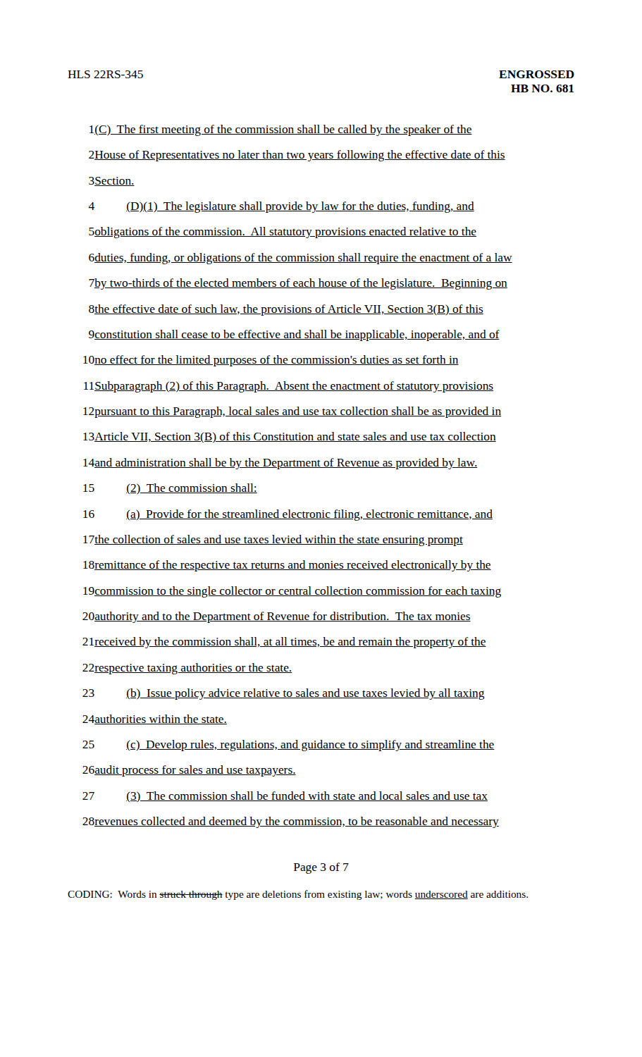HLS 22RS-345
ENGROSSED HB NO. 681
| 1 | (C) The first meeting of the commission shall be called by the speaker of the |
| 2 | House of Representatives no later than two years following the effective date of this |
| 3 | Section. |
| 4 | (D)(1) The legislature shall provide by law for the duties, funding, and |
| 5 | obligations of the commission. All statutory provisions enacted relative to the |
| 6 | duties, funding, or obligations of the commission shall require the enactment of a law |
| 7 | by two-thirds of the elected members of each house of the legislature. Beginning on |
| 8 | the effective date of such law, the provisions of Article VII, Section 3(B) of this |
| 9 | constitution shall cease to be effective and shall be inapplicable, inoperable, and of |
| 10 | no effect for the limited purposes of the commission's duties as set forth in |
| 11 | Subparagraph (2) of this Paragraph. Absent the enactment of statutory provisions |
| 12 | pursuant to this Paragraph, local sales and use tax collection shall be as provided in |
| 13 | Article VII, Section 3(B) of this Constitution and state sales and use tax collection |
| 14 | and administration shall be by the Department of Revenue as provided by law. |
| 15 | (2) The commission shall: |
| 16 | (a) Provide for the streamlined electronic filing, electronic remittance, and |
| 17 | the collection of sales and use taxes levied within the state ensuring prompt |
| 18 | remittance of the respective tax returns and monies received electronically by the |
| 19 | commission to the single collector or central collection commission for each taxing |
| 20 | authority and to the Department of Revenue for distribution. The tax monies |
| 21 | received by the commission shall, at all times, be and remain the property of the |
| 22 | respective taxing authorities or the state. |
| 23 | (b) Issue policy advice relative to sales and use taxes levied by all taxing |
| 24 | authorities within the state. |
| 25 | (c) Develop rules, regulations, and guidance to simplify and streamline the |
| 26 | audit process for sales and use taxpayers. |
| 27 | (3) The commission shall be funded with state and local sales and use tax |
| 28 | revenues collected and deemed by the commission, to be reasonable and necessary |
Page 3 of 7
CODING: Words in struck through type are deletions from existing law; words underscored are additions.